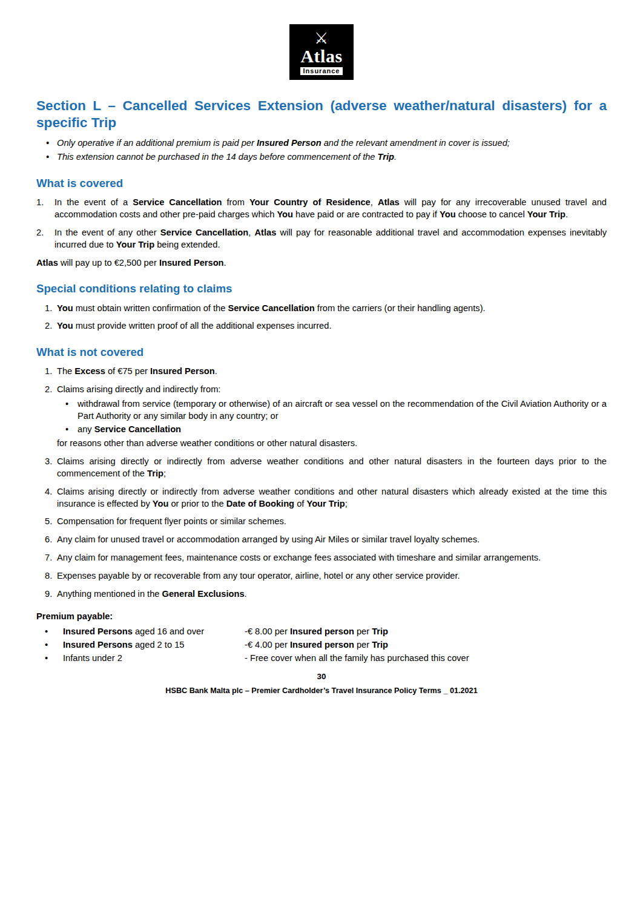⚔ Atlas Insurance
Section L – Cancelled Services Extension (adverse weather/natural disasters) for a specific Trip
Only operative if an additional premium is paid per Insured Person and the relevant amendment in cover is issued;
This extension cannot be purchased in the 14 days before commencement of the Trip.
What is covered
In the event of a Service Cancellation from Your Country of Residence, Atlas will pay for any irrecoverable unused travel and accommodation costs and other pre-paid charges which You have paid or are contracted to pay if You choose to cancel Your Trip.
In the event of any other Service Cancellation, Atlas will pay for reasonable additional travel and accommodation expenses inevitably incurred due to Your Trip being extended.
Atlas will pay up to €2,500 per Insured Person.
Special conditions relating to claims
You must obtain written confirmation of the Service Cancellation from the carriers (or their handling agents).
You must provide written proof of all the additional expenses incurred.
What is not covered
The Excess of €75 per Insured Person.
Claims arising directly and indirectly from:
withdrawal from service (temporary or otherwise) of an aircraft or sea vessel on the recommendation of the Civil Aviation Authority or a Part Authority or any similar body in any country; or
any Service Cancellation
for reasons other than adverse weather conditions or other natural disasters.
Claims arising directly or indirectly from adverse weather conditions and other natural disasters in the fourteen days prior to the commencement of the Trip;
Claims arising directly or indirectly from adverse weather conditions and other natural disasters which already existed at the time this insurance is effected by You or prior to the Date of Booking of Your Trip;
Compensation for frequent flyer points or similar schemes.
Any claim for unused travel or accommodation arranged by using Air Miles or similar travel loyalty schemes.
Any claim for management fees, maintenance costs or exchange fees associated with timeshare and similar arrangements.
Expenses payable by or recoverable from any tour operator, airline, hotel or any other service provider.
Anything mentioned in the General Exclusions.
Premium payable:
| • | Insured Persons aged 16 and over | -€ 8.00 per Insured person per Trip |
| • | Insured Persons aged 2 to 15 | -€ 4.00 per Insured person per Trip |
| • | Infants under 2 | - Free cover when all the family has purchased this cover |
30
HSBC Bank Malta plc – Premier Cardholder’s Travel Insurance Policy Terms _ 01.2021